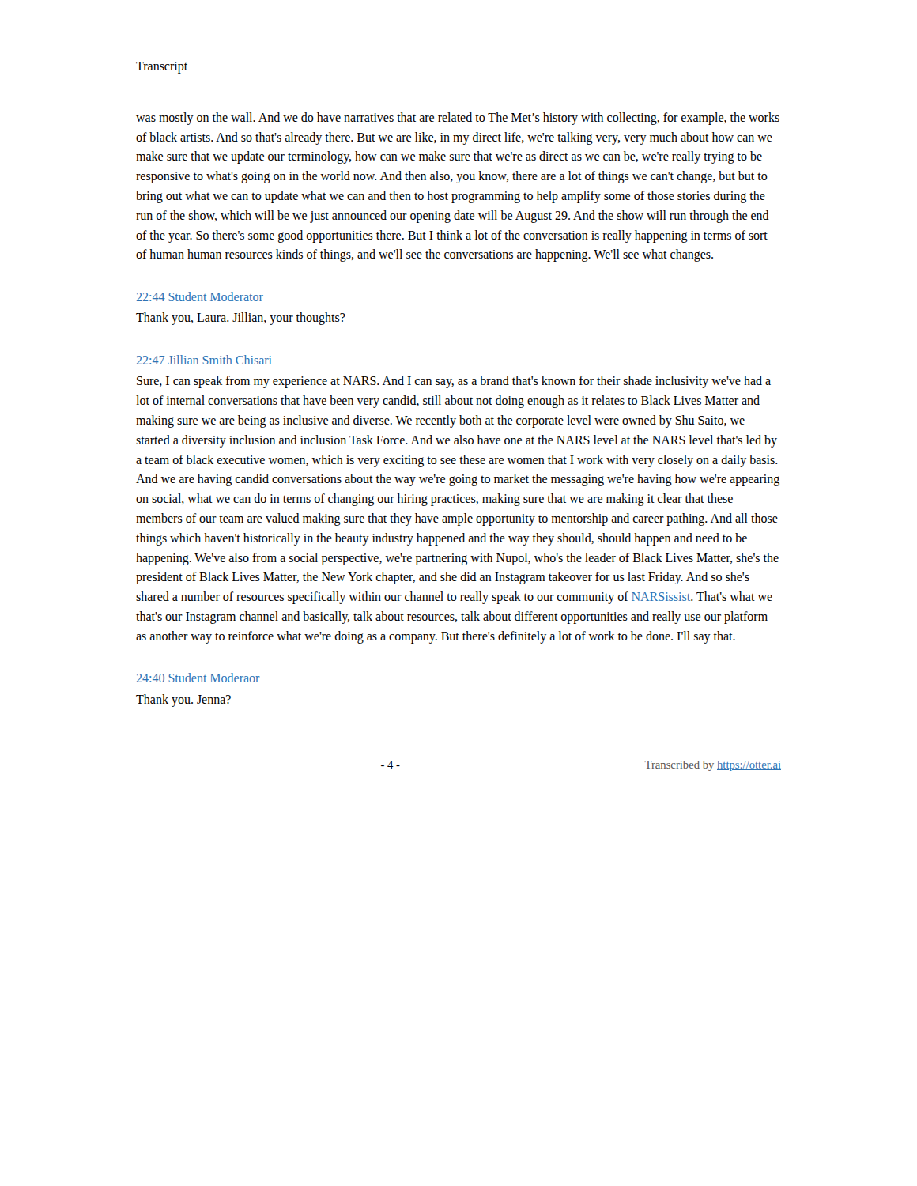Transcript
was mostly on the wall. And we do have narratives that are related to The Met’s history with collecting, for example, the works of black artists. And so that's already there. But we are like, in my direct life, we're talking very, very much about how can we make sure that we update our terminology, how can we make sure that we're as direct as we can be, we're really trying to be responsive to what's going on in the world now. And then also, you know, there are a lot of things we can't change, but but to bring out what we can to update what we can and then to host programming to help amplify some of those stories during the run of the show, which will be we just announced our opening date will be August 29. And the show will run through the end of the year. So there's some good opportunities there. But I think a lot of the conversation is really happening in terms of sort of human human resources kinds of things, and we'll see the conversations are happening. We'll see what changes.
22:44 Student Moderator
Thank you, Laura. Jillian, your thoughts?
22:47 Jillian Smith Chisari
Sure, I can speak from my experience at NARS. And I can say, as a brand that's known for their shade inclusivity we've had a lot of internal conversations that have been very candid, still about not doing enough as it relates to Black Lives Matter and making sure we are being as inclusive and diverse. We recently both at the corporate level were owned by Shu Saito, we started a diversity inclusion and inclusion Task Force. And we also have one at the NARS level at the NARS level that's led by a team of black executive women, which is very exciting to see these are women that I work with very closely on a daily basis. And we are having candid conversations about the way we're going to market the messaging we're having how we're appearing on social, what we can do in terms of changing our hiring practices, making sure that we are making it clear that these members of our team are valued making sure that they have ample opportunity to mentorship and career pathing. And all those things which haven't historically in the beauty industry happened and the way they should, should happen and need to be happening. We've also from a social perspective, we're partnering with Nupol, who's the leader of Black Lives Matter, she's the president of Black Lives Matter, the New York chapter, and she did an Instagram takeover for us last Friday. And so she's shared a number of resources specifically within our channel to really speak to our community of NARSissist. That's what we that's our Instagram channel and basically, talk about resources, talk about different opportunities and really use our platform as another way to reinforce what we're doing as a company. But there's definitely a lot of work to be done. I'll say that.
24:40 Student Moderaor
Thank you. Jenna?
- 4 - Transcribed by https://otter.ai